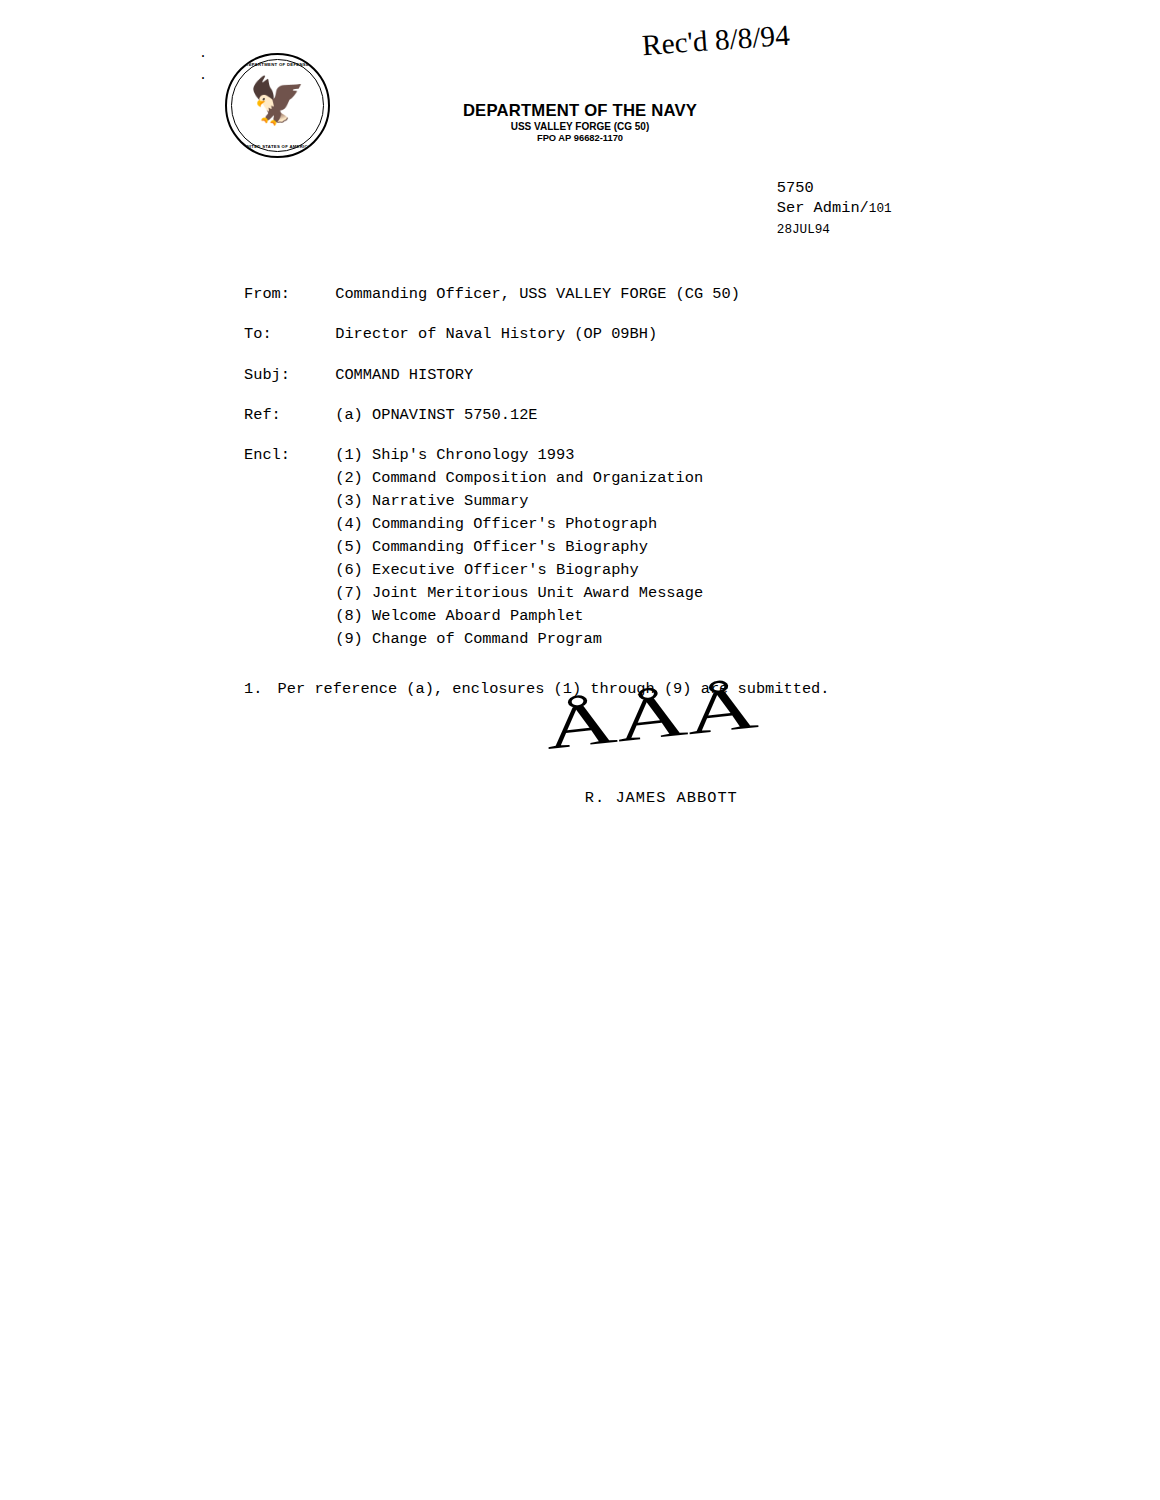.
.
Rec'd 8/8/94
DEPARTMENT OF DEFENSE
🦅
UNITED STATES OF AMERICA
DEPARTMENT OF THE NAVY
USS VALLEY FORGE (CG 50)
FPO AP 96682-1170
5750
Ser Admin/101
28JUL94
| From: | Commanding Officer, USS VALLEY FORGE (CG 50) |
| To: | Director of Naval History (OP 09BH) |
| Subj: | COMMAND HISTORY |
| Ref: | (a) OPNAVINST 5750.12E |
| Encl: | (1) Ship's Chronology 1993 (2) Command Composition and Organization (3) Narrative Summary (4) Commanding Officer's Photograph (5) Commanding Officer's Biography (6) Executive Officer's Biography (7) Joint Meritorious Unit Award Message (8) Welcome Aboard Pamphlet (9) Change of Command Program |
1. Per reference (a), enclosures (1) through (9) are submitted.
ÅÅÅ
R. JAMES ABBOTT